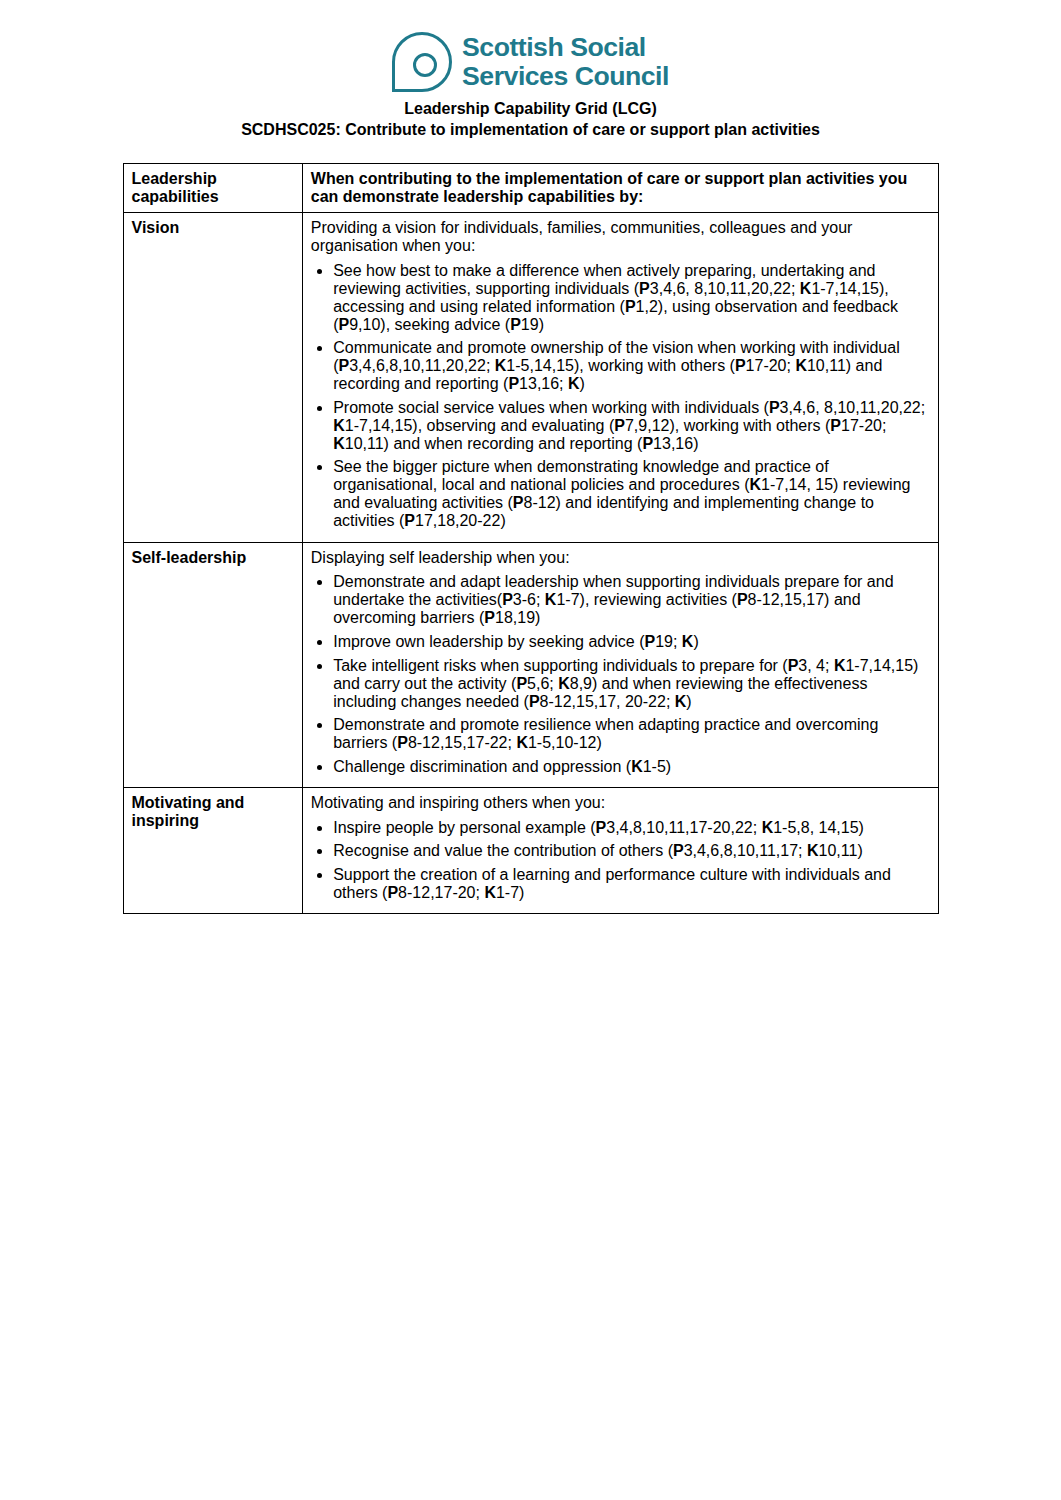Scottish Social Services Council
Leadership Capability Grid (LCG)
SCDHSC025: Contribute to implementation of care or support plan activities
| Leadership capabilities | When contributing to the implementation of care or support plan activities you can demonstrate leadership capabilities by: |
| --- | --- |
| Vision | Providing a vision for individuals, families, communities, colleagues and your organisation when you: See how best to make a difference when actively preparing, undertaking and reviewing activities, supporting individuals ( P 3,4,6, 8,10,11,20,22; K 1-7,14,15), accessing and using related information ( P 1,2), using observation and feedback ( P 9,10), seeking advice ( P 19) Communicate and promote ownership of the vision when working with individual ( P 3,4,6,8,10,11,20,22; K 1-5,14,15), working with others ( P 17-20; K 10,11) and recording and reporting ( P 13,16; K ) Promote social service values when working with individuals ( P 3,4,6, 8,10,11,20,22; K 1-7,14,15), observing and evaluating ( P 7,9,12), working with others ( P 17-20; K 10,11) and when recording and reporting ( P 13,16) See the bigger picture when demonstrating knowledge and practice of organisational, local and national policies and procedures ( K 1-7,14, 15) reviewing and evaluating activities ( P 8-12) and identifying and implementing change to activities ( P 17,18,20-22) |
| Self-leadership | Displaying self leadership when you: Demonstrate and adapt leadership when supporting individuals prepare for and undertake the activities( P 3-6; K 1-7), reviewing activities ( P 8-12,15,17) and overcoming barriers ( P 18,19) Improve own leadership by seeking advice ( P 19; K ) Take intelligent risks when supporting individuals to prepare for ( P 3, 4; K 1-7,14,15) and carry out the activity ( P 5,6; K 8,9) and when reviewing the effectiveness including changes needed ( P 8-12,15,17, 20-22; K ) Demonstrate and promote resilience when adapting practice and overcoming barriers ( P 8-12,15,17-22; K 1-5,10-12) Challenge discrimination and oppression ( K 1-5) |
| Motivating and inspiring | Motivating and inspiring others when you: Inspire people by personal example ( P 3,4,8,10,11,17-20,22; K 1-5,8, 14,15) Recognise and value the contribution of others ( P 3,4,6,8,10,11,17; K 10,11) Support the creation of a learning and performance culture with individuals and others ( P 8-12,17-20; K 1-7) |